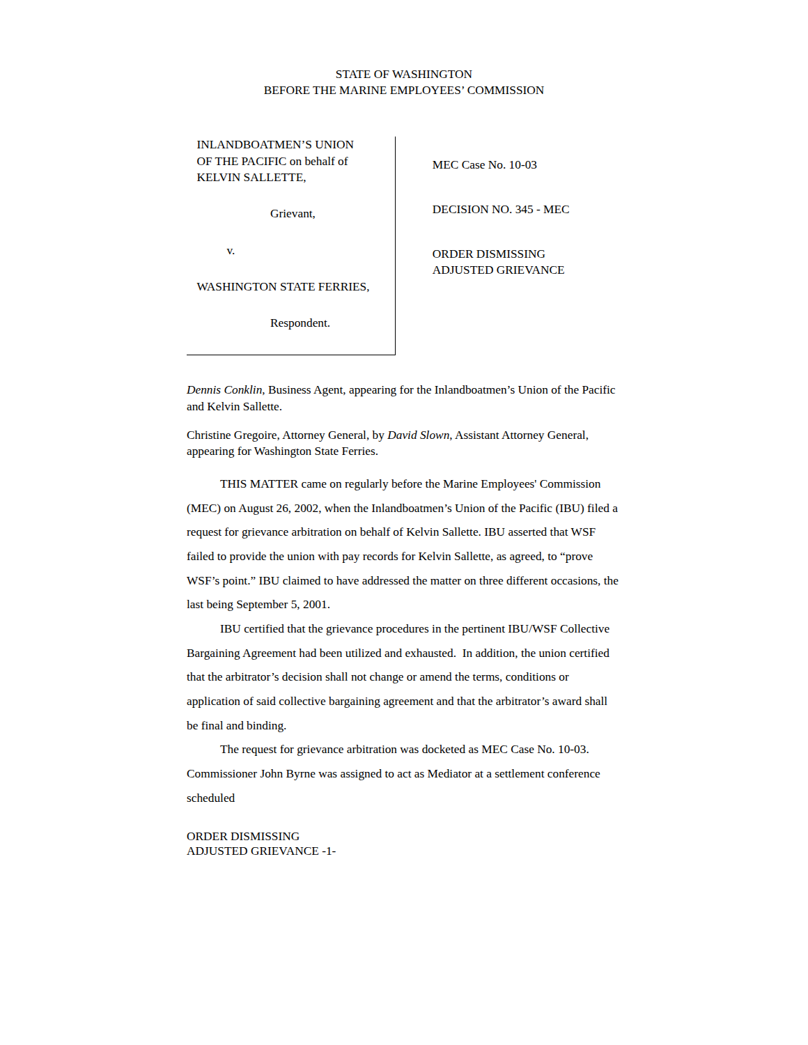STATE OF WASHINGTON
BEFORE THE MARINE EMPLOYEES’ COMMISSION
| INLANDBOATMEN’S UNION OF THE PACIFIC on behalf of KELVIN SALLETTE, Grievant, v. WASHINGTON STATE FERRIES, Respondent. | MEC Case No. 10-03 DECISION NO. 345 - MEC ORDER DISMISSING ADJUSTED GRIEVANCE |
Dennis Conklin, Business Agent, appearing for the Inlandboatmen’s Union of the Pacific and Kelvin Sallette.
Christine Gregoire, Attorney General, by David Slown, Assistant Attorney General, appearing for Washington State Ferries.
THIS MATTER came on regularly before the Marine Employees' Commission (MEC) on August 26, 2002, when the Inlandboatmen’s Union of the Pacific (IBU) filed a request for grievance arbitration on behalf of Kelvin Sallette. IBU asserted that WSF failed to provide the union with pay records for Kelvin Sallette, as agreed, to “prove WSF’s point.” IBU claimed to have addressed the matter on three different occasions, the last being September 5, 2001.
IBU certified that the grievance procedures in the pertinent IBU/WSF Collective Bargaining Agreement had been utilized and exhausted. In addition, the union certified that the arbitrator’s decision shall not change or amend the terms, conditions or application of said collective bargaining agreement and that the arbitrator’s award shall be final and binding.
The request for grievance arbitration was docketed as MEC Case No. 10-03. Commissioner John Byrne was assigned to act as Mediator at a settlement conference scheduled
ORDER DISMISSING
ADJUSTED GRIEVANCE -1-